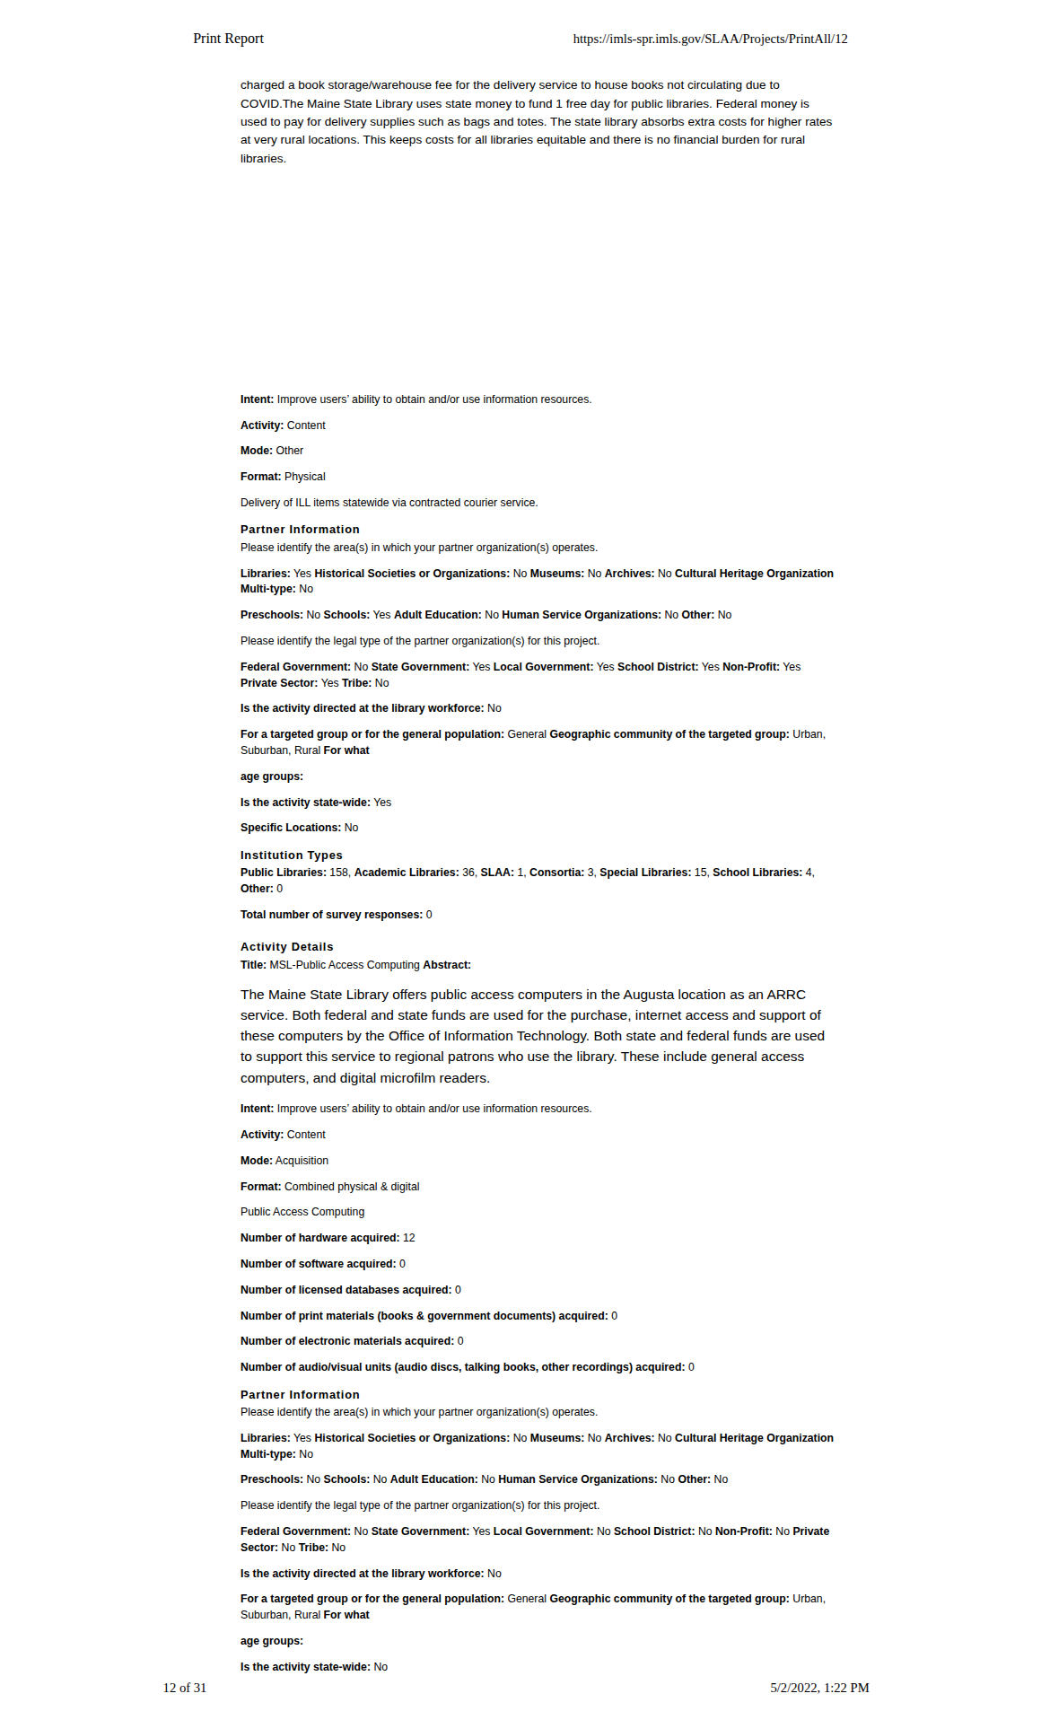Print Report
https://imls-spr.imls.gov/SLAA/Projects/PrintAll/12
charged a book storage/warehouse fee for the delivery service to house books not circulating due to COVID.The Maine State Library uses state money to fund 1 free day for public libraries. Federal money is used to pay for delivery supplies such as bags and totes. The state library absorbs extra costs for higher rates at very rural locations. This keeps costs for all libraries equitable and there is no financial burden for rural libraries.
Intent: Improve users’ ability to obtain and/or use information resources.
Activity: Content
Mode: Other
Format: Physical
Delivery of ILL items statewide via contracted courier service.
Partner Information
Please identify the area(s) in which your partner organization(s) operates.
Libraries: Yes Historical Societies or Organizations: No Museums: No Archives: No Cultural Heritage Organization Multi-type: No
Preschools: No Schools: Yes Adult Education: No Human Service Organizations: No Other: No
Please identify the legal type of the partner organization(s) for this project.
Federal Government: No State Government: Yes Local Government: Yes School District: Yes Non-Profit: Yes Private Sector: Yes Tribe: No
Is the activity directed at the library workforce: No
For a targeted group or for the general population: General Geographic community of the targeted group: Urban, Suburban, Rural For what
age groups:
Is the activity state-wide: Yes
Specific Locations: No
Institution Types
Public Libraries: 158, Academic Libraries: 36, SLAA: 1, Consortia: 3, Special Libraries: 15, School Libraries: 4, Other: 0
Total number of survey responses: 0
Activity Details
Title: MSL-Public Access Computing Abstract:
The Maine State Library offers public access computers in the Augusta location as an ARRC service. Both federal and state funds are used for the purchase, internet access and support of these computers by the Office of Information Technology. Both state and federal funds are used to support this service to regional patrons who use the library. These include general access computers, and digital microfilm readers.
Intent: Improve users’ ability to obtain and/or use information resources.
Activity: Content
Mode: Acquisition
Format: Combined physical & digital
Public Access Computing
Number of hardware acquired: 12
Number of software acquired: 0
Number of licensed databases acquired: 0
Number of print materials (books & government documents) acquired: 0
Number of electronic materials acquired: 0
Number of audio/visual units (audio discs, talking books, other recordings) acquired: 0
Partner Information
Please identify the area(s) in which your partner organization(s) operates.
Libraries: Yes Historical Societies or Organizations: No Museums: No Archives: No Cultural Heritage Organization Multi-type: No
Preschools: No Schools: No Adult Education: No Human Service Organizations: No Other: No
Please identify the legal type of the partner organization(s) for this project.
Federal Government: No State Government: Yes Local Government: No School District: No Non-Profit: No Private Sector: No Tribe: No
Is the activity directed at the library workforce: No
For a targeted group or for the general population: General Geographic community of the targeted group: Urban, Suburban, Rural For what
age groups:
Is the activity state-wide: No
12 of 31
5/2/2022, 1:22 PM